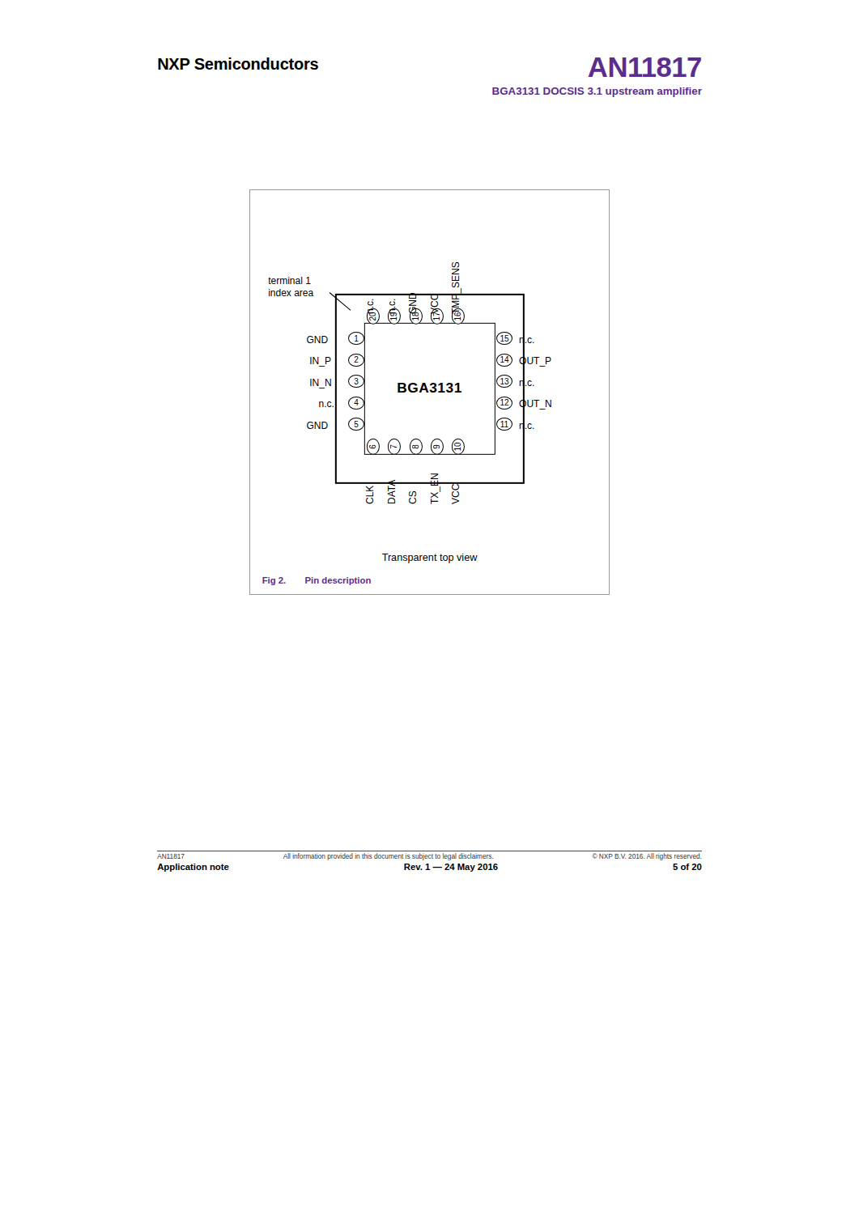NXP Semiconductors
AN11817
BGA3131 DOCSIS 3.1 upstream amplifier
BGA3131
terminal 1
index area
1
2
3
4
5
GND
IN_P
IN_N
n.c.
GND
15
14
13
12
11
n.c.
OUT_P
n.c.
OUT_N
n.c.
20
19
18
17
16
n.c.
n.c.
GND
VCC
TMP_SENS
6
7
8
9
10
CLK
DATA
CS
TX_EN
VCC
Transparent top view
Fig 2. Pin description
AN11817
All information provided in this document is subject to legal disclaimers.
© NXP B.V. 2016. All rights reserved.
Application note
Rev. 1 — 24 May 2016
5 of 20